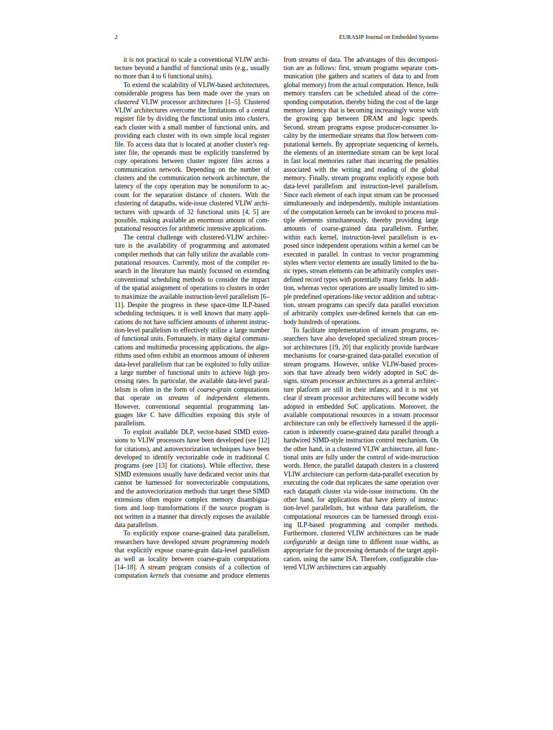2 EURASIP Journal on Embedded Systems
it is not practical to scale a conventional VLIW architecture beyond a handful of functional units (e.g., usually no more than 4 to 6 functional units).
To extend the scalability of VLIW-based architectures, considerable progress has been made over the years on clustered VLIW processor architectures [1–5]. Clustered VLIW architectures overcome the limitations of a central register file by dividing the functional units into clusters, each cluster with a small number of functional units, and providing each cluster with its own simple local register file. To access data that is located at another cluster's register file, the operands must be explicitly transferred by copy operations between cluster register files across a communication network. Depending on the number of clusters and the communication network architecture, the latency of the copy operation may be nonuniform to account for the separation distance of clusters. With the clustering of datapaths, wide-issue clustered VLIW architectures with upwards of 32 functional units [4, 5] are possible, making available an enormous amount of computational resources for arithmetic intensive applications.
The central challenge with clustered-VLIW architecture is the availability of programming and automated compiler methods that can fully utilize the available computational resources. Currently, most of the compiler research in the literature has mainly focussed on extending conventional scheduling methods to consider the impact of the spatial assignment of operations to clusters in order to maximize the available instruction-level parallelism [6–11]. Despite the progress in these space-time ILP-based scheduling techniques, it is well known that many applications do not have sufficient amounts of inherent instruction-level parallelism to effectively utilize a large number of functional units. Fortunately, in many digital communications and multimedia processing applications, the algorithms used often exhibit an enormous amount of inherent data-level parallelism that can be exploited to fully utilize a large number of functional units to achieve high processing rates. In particular, the available data-level parallelism is often in the form of coarse-grain computations that operate on streams of independent elements. However, conventional sequential programming languages like C have difficulties exposing this style of parallelism.
To exploit available DLP, vector-based SIMD extensions to VLIW processors have been developed (see [12] for citations), and autovectorization techniques have been developed to identify vectorizable code in traditional C programs (see [13] for citations). While effective, these SIMD extensions usually have dedicated vector units that cannot be harnessed for nonvectorizable computations, and the autovectorization methods that target these SIMD extensions often require complex memory disambiguations and loop transformations if the source program is not written in a manner that directly exposes the available data parallelism.
To explicitly expose coarse-grained data parallelism, researchers have developed stream programming models that explicitly expose coarse-grain data-level parallelism as well as locality between coarse-grain computations [14–18]. A stream program consists of a collection of computation kernels that consume and produce elements from streams of data. The advantages of this decomposition are as follows: first, stream programs separate communication (the gathers and scatters of data to and from global memory) from the actual computation. Hence, bulk memory transfers can be scheduled ahead of the corresponding computation, thereby hiding the cost of the large memory latency that is becoming increasingly worse with the growing gap between DRAM and logic speeds. Second, stream programs expose producer-consumer locality by the intermediate streams that flow between computational kernels. By appropriate sequencing of kernels, the elements of an intermediate stream can be kept local in fast local memories rather than incurring the penalties associated with the writing and reading of the global memory. Finally, stream programs explicitly expose both data-level parallelism and instruction-level parallelism. Since each element of each input stream can be processed simultaneously and independently, multiple instantiations of the computation kernels can be invoked to process multiple elements simultaneously, thereby providing large amounts of coarse-grained data parallelism. Further, within each kernel, instruction-level parallelism is exposed since independent operations within a kernel can be executed in parallel. In contrast to vector programming styles where vector elements are usually limited to the basic types, stream elements can be arbitrarily complex user-defined record types with potentially many fields. In addition, whereas vector operations are usually limited to simple predefined operations-like vector addition and subtraction, stream programs can specify data parallel execution of arbitrarily complex user-defined kernels that can embody hundreds of operations.
To facilitate implementation of stream programs, researchers have also developed specialized stream processor architectures [19, 20] that explicitly provide hardware mechanisms for coarse-grained data-parallel execution of stream programs. However, unlike VLIW-based processors that have already been widely adopted in SoC designs, stream processor architectures as a general architecture platform are still in their infancy, and it is not yet clear if stream processor architectures will become widely adopted in embedded SoC applications. Moreover, the available computational resources in a stream processor architecture can only be effectively harnessed if the application is inherently coarse-grained data parallel through a hardwired SIMD-style instruction control mechanism. On the other hand, in a clustered VLIW architecture, all functional units are fully under the control of wide-instruction words. Hence, the parallel datapath clusters in a clustered VLIW architecture can perform data-parallel execution by executing the code that replicates the same operation over each datapath cluster via wide-issue instructions. On the other hand, for applications that have plenty of instruction-level parallelism, but without data parallelism, the computational resources can be harnessed through existing ILP-based programming and compiler methods. Furthermore, clustered VLIW architectures can be made configurable at design time to different issue widths, as appropriate for the processing demands of the target application, using the same ISA. Therefore, configurable clustered VLIW architectures can arguably